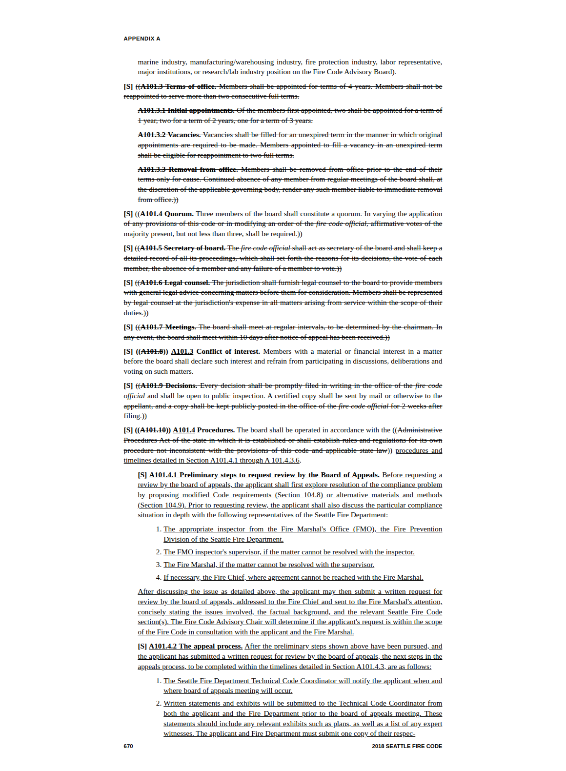APPENDIX A
marine industry, manufacturing/warehousing industry, fire protection industry, labor representative, major institutions, or research/lab industry position on the Fire Code Advisory Board).
[S] ((A101.3 Terms of office. Members shall be appointed for terms of 4 years. Members shall not be reappointed to serve more than two consecutive full terms.
A101.3.1 Initial appointments. Of the members first appointed, two shall be appointed for a term of 1 year, two for a term of 2 years, one for a term of 3 years.
A101.3.2 Vacancies. Vacancies shall be filled for an unexpired term in the manner in which original appointments are required to be made. Members appointed to fill a vacancy in an unexpired term shall be eligible for reappointment to two full terms.
A101.3.3 Removal from office. Members shall be removed from office prior to the end of their terms only for cause. Continued absence of any member from regular meetings of the board shall, at the discretion of the applicable governing body, render any such member liable to immediate removal from office.))
[S] ((A101.4 Quorum. Three members of the board shall constitute a quorum. In varying the application of any provisions of this code or in modifying an order of the fire code official, affirmative votes of the majority present, but not less than three, shall be required.))
[S] ((A101.5 Secretary of board. The fire code official shall act as secretary of the board and shall keep a detailed record of all its proceedings, which shall set forth the reasons for its decisions, the vote of each member, the absence of a member and any failure of a member to vote.))
[S] ((A101.6 Legal counsel. The jurisdiction shall furnish legal counsel to the board to provide members with general legal advice concerning matters before them for consideration. Members shall be represented by legal counsel at the jurisdiction's expense in all matters arising from service within the scope of their duties.))
[S] ((A101.7 Meetings. The board shall meet at regular intervals, to be determined by the chairman. In any event, the board shall meet within 10 days after notice of appeal has been received.))
[S] ((A101.8)) A101.3 Conflict of interest. Members with a material or financial interest in a matter before the board shall declare such interest and refrain from participating in discussions, deliberations and voting on such matters.
[S] ((A101.9 Decisions. Every decision shall be promptly filed in writing in the office of the fire code official and shall be open to public inspection. A certified copy shall be sent by mail or otherwise to the appellant, and a copy shall be kept publicly posted in the office of the fire code official for 2 weeks after filing.))
[S] ((A101.10)) A101.4 Procedures. The board shall be operated in accordance with the ((Administrative Procedures Act of the state in which it is established or shall establish rules and regulations for its own procedure not inconsistent with the provisions of this code and applicable state law)) procedures and timelines detailed in Section A101.4.1 through A 101.4.3.6.
[S] A101.4.1 Preliminary steps to request review by the Board of Appeals. Before requesting a review by the board of appeals, the applicant shall first explore resolution of the compliance problem by proposing modified Code requirements (Section 104.8) or alternative materials and methods (Section 104.9). Prior to requesting review, the applicant shall also discuss the particular compliance situation in depth with the following representatives of the Seattle Fire Department:
The appropriate inspector from the Fire Marshal's Office (FMO), the Fire Prevention Division of the Seattle Fire Department.
The FMO inspector's supervisor, if the matter cannot be resolved with the inspector.
The Fire Marshal, if the matter cannot be resolved with the supervisor.
If necessary, the Fire Chief, where agreement cannot be reached with the Fire Marshal.
After discussing the issue as detailed above, the applicant may then submit a written request for review by the board of appeals, addressed to the Fire Chief and sent to the Fire Marshal's attention, concisely stating the issues involved, the factual background, and the relevant Seattle Fire Code section(s). The Fire Code Advisory Chair will determine if the applicant's request is within the scope of the Fire Code in consultation with the applicant and the Fire Marshal.
[S] A101.4.2 The appeal process. After the preliminary steps shown above have been pursued, and the applicant has submitted a written request for review by the board of appeals, the next steps in the appeals process, to be completed within the timelines detailed in Section A101.4.3, are as follows:
The Seattle Fire Department Technical Code Coordinator will notify the applicant when and where board of appeals meeting will occur.
Written statements and exhibits will be submitted to the Technical Code Coordinator from both the applicant and the Fire Department prior to the board of appeals meeting. These statements should include any relevant exhibits such as plans, as well as a list of any expert witnesses. The applicant and Fire Department must submit one copy of their respec-
670 2018 SEATTLE FIRE CODE